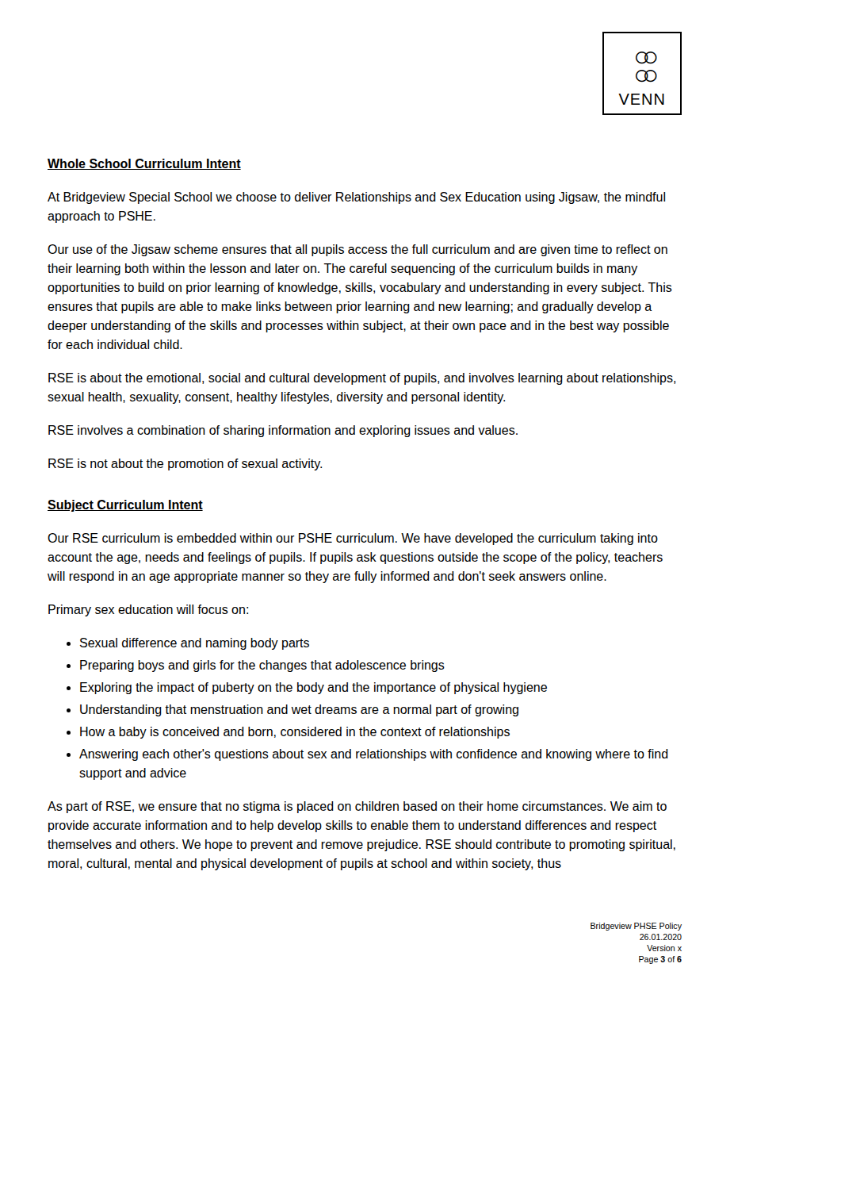○○ ○○ VENN
Whole School Curriculum Intent
At Bridgeview Special School we choose to deliver Relationships and Sex Education using Jigsaw, the mindful approach to PSHE.
Our use of the Jigsaw scheme ensures that all pupils access the full curriculum and are given time to reflect on their learning both within the lesson and later on. The careful sequencing of the curriculum builds in many opportunities to build on prior learning of knowledge, skills, vocabulary and understanding in every subject. This ensures that pupils are able to make links between prior learning and new learning; and gradually develop a deeper understanding of the skills and processes within subject, at their own pace and in the best way possible for each individual child.
RSE is about the emotional, social and cultural development of pupils, and involves learning about relationships, sexual health, sexuality, consent, healthy lifestyles, diversity and personal identity.
RSE involves a combination of sharing information and exploring issues and values.
RSE is not about the promotion of sexual activity.
Subject Curriculum Intent
Our RSE curriculum is embedded within our PSHE curriculum. We have developed the curriculum taking into account the age, needs and feelings of pupils. If pupils ask questions outside the scope of the policy, teachers will respond in an age appropriate manner so they are fully informed and don't seek answers online.
Primary sex education will focus on:
Sexual difference and naming body parts
Preparing boys and girls for the changes that adolescence brings
Exploring the impact of puberty on the body and the importance of physical hygiene
Understanding that menstruation and wet dreams are a normal part of growing
How a baby is conceived and born, considered in the context of relationships
Answering each other's questions about sex and relationships with confidence and knowing where to find support and advice
As part of RSE, we ensure that no stigma is placed on children based on their home circumstances. We aim to provide accurate information and to help develop skills to enable them to understand differences and respect themselves and others. We hope to prevent and remove prejudice. RSE should contribute to promoting spiritual, moral, cultural, mental and physical development of pupils at school and within society, thus
Bridgeview PHSE Policy
26.01.2020
Version x
Page 3 of 6